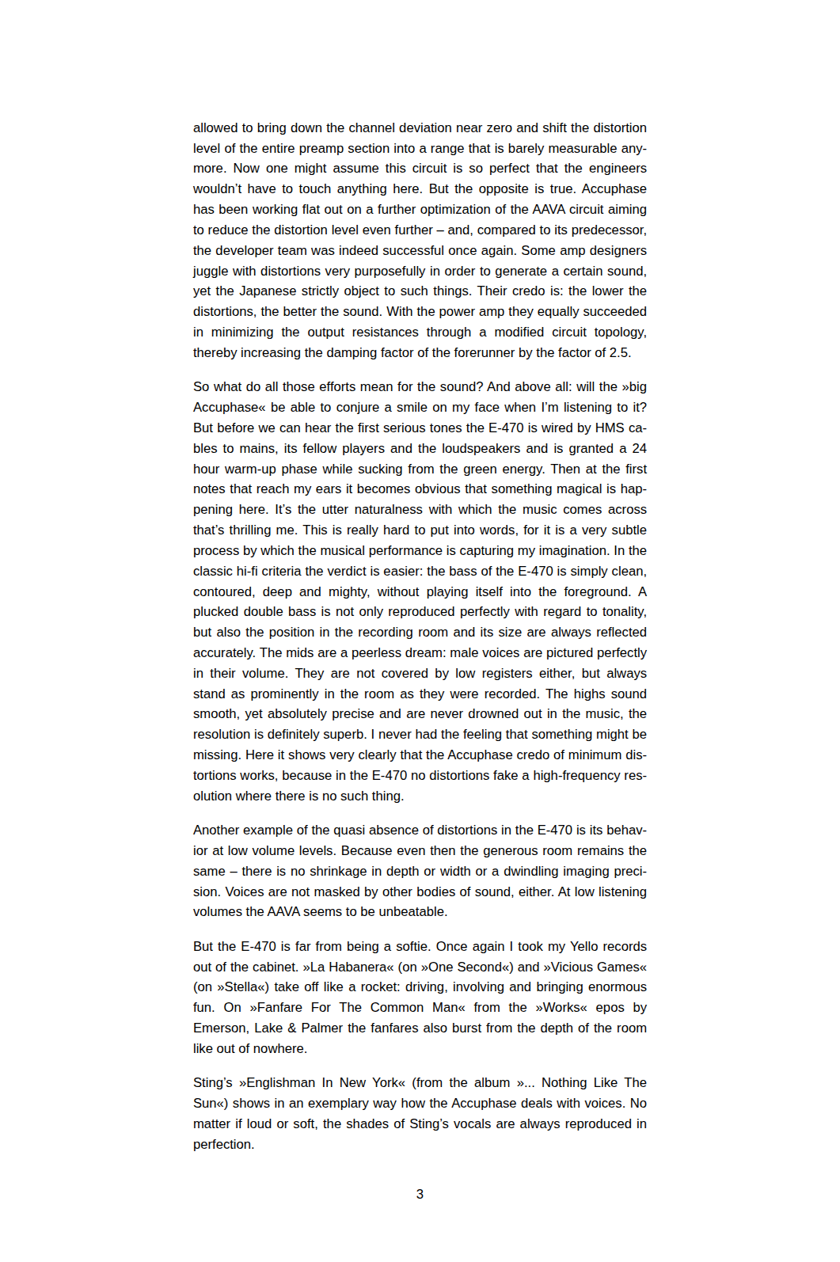allowed to bring down the channel deviation near zero and shift the distortion level of the entire preamp section into a range that is barely measurable anymore. Now one might assume this circuit is so perfect that the engineers wouldn’t have to touch anything here. But the opposite is true. Accuphase has been working flat out on a further optimization of the AAVA circuit aiming to reduce the distortion level even further – and, compared to its predecessor, the developer team was indeed successful once again. Some amp designers juggle with distortions very purposefully in order to generate a certain sound, yet the Japanese strictly object to such things. Their credo is: the lower the distortions, the better the sound. With the power amp they equally succeeded in minimizing the output resistances through a modified circuit topology, thereby increasing the damping factor of the forerunner by the factor of 2.5.
So what do all those efforts mean for the sound? And above all: will the »big Accuphase« be able to conjure a smile on my face when I’m listening to it? But before we can hear the first serious tones the E-470 is wired by HMS cables to mains, its fellow players and the loudspeakers and is granted a 24 hour warm-up phase while sucking from the green energy. Then at the first notes that reach my ears it becomes obvious that something magical is happening here. It’s the utter naturalness with which the music comes across that’s thrilling me. This is really hard to put into words, for it is a very subtle process by which the musical performance is capturing my imagination. In the classic hi-fi criteria the verdict is easier: the bass of the E-470 is simply clean, contoured, deep and mighty, without playing itself into the foreground. A plucked double bass is not only reproduced perfectly with regard to tonality, but also the position in the recording room and its size are always reflected accurately. The mids are a peerless dream: male voices are pictured perfectly in their volume. They are not covered by low registers either, but always stand as prominently in the room as they were recorded. The highs sound smooth, yet absolutely precise and are never drowned out in the music, the resolution is definitely superb. I never had the feeling that something might be missing. Here it shows very clearly that the Accuphase credo of minimum distortions works, because in the E-470 no distortions fake a high-frequency resolution where there is no such thing.
Another example of the quasi absence of distortions in the E-470 is its behavior at low volume levels. Because even then the generous room remains the same – there is no shrinkage in depth or width or a dwindling imaging precision. Voices are not masked by other bodies of sound, either. At low listening volumes the AAVA seems to be unbeatable.
But the E-470 is far from being a softie. Once again I took my Yello records out of the cabinet. »La Habanera« (on »One Second«) and »Vicious Games« (on »Stella«) take off like a rocket: driving, involving and bringing enormous fun. On »Fanfare For The Common Man« from the »Works« epos by Emerson, Lake & Palmer the fanfares also burst from the depth of the room like out of nowhere.
Sting’s »Englishman In New York« (from the album »... Nothing Like The Sun«) shows in an exemplary way how the Accuphase deals with voices. No matter if loud or soft, the shades of Sting’s vocals are always reproduced in perfection.
3